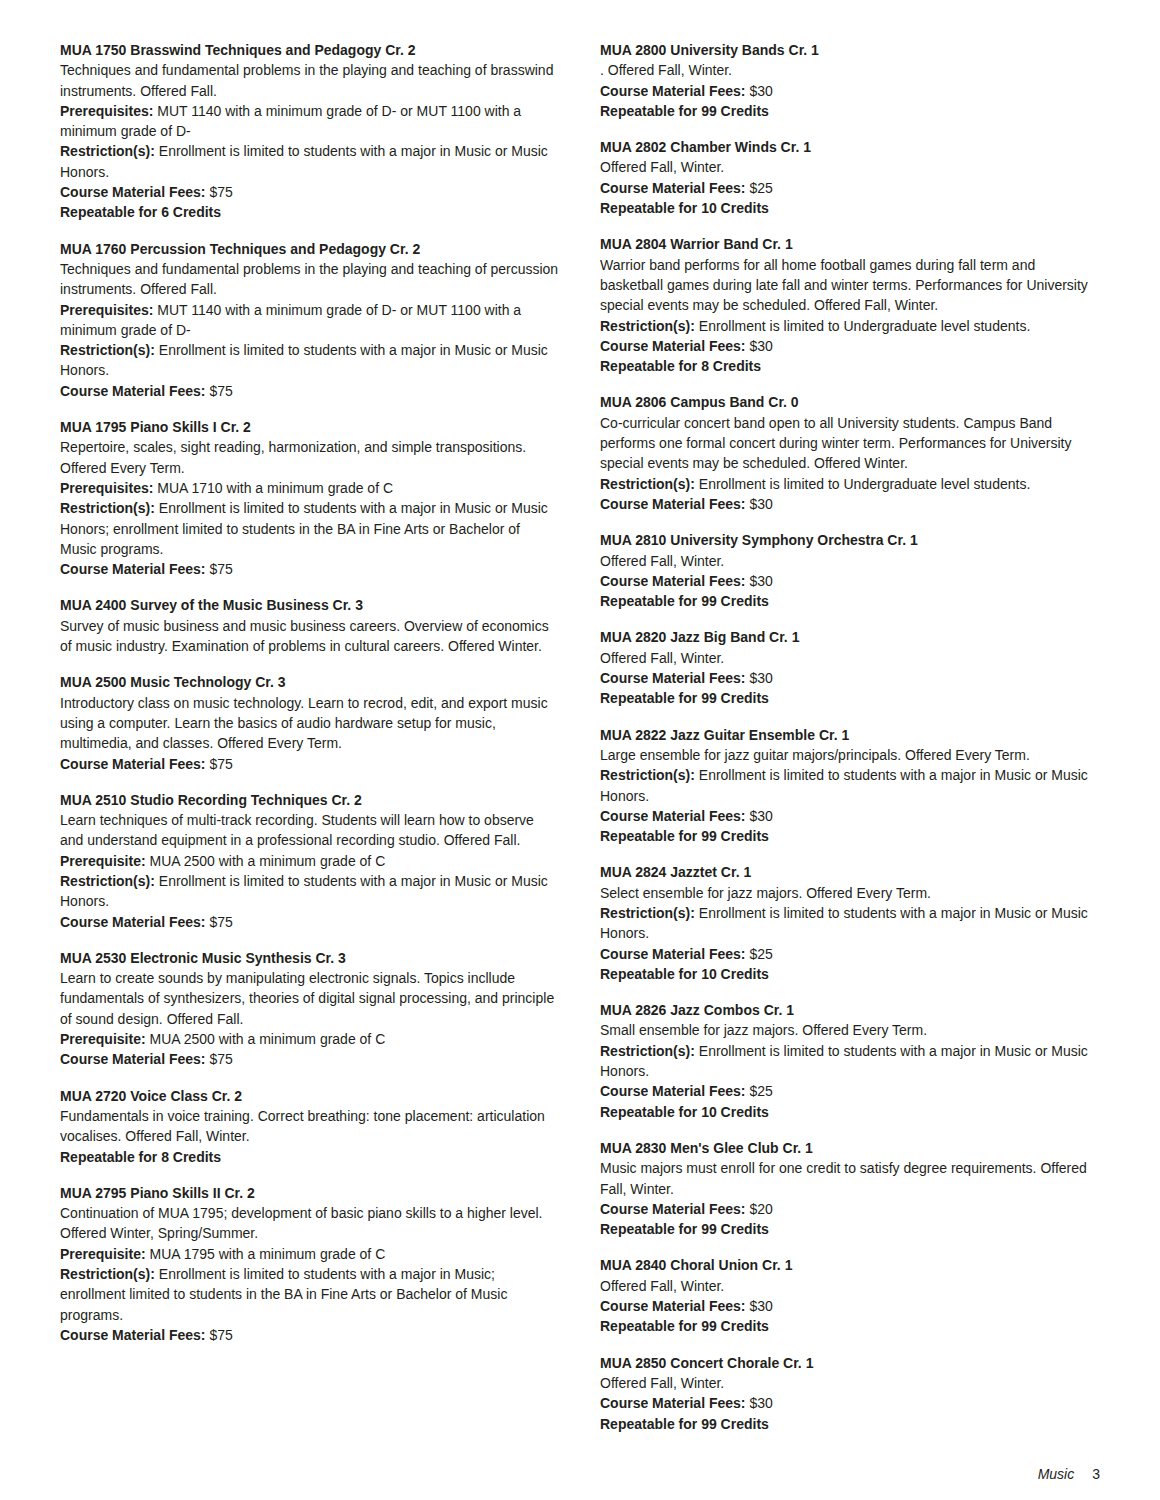MUA 1750 Brasswind Techniques and Pedagogy Cr. 2
Techniques and fundamental problems in the playing and teaching of brasswind instruments. Offered Fall.
Prerequisites: MUT 1140 with a minimum grade of D- or MUT 1100 with a minimum grade of D-
Restriction(s): Enrollment is limited to students with a major in Music or Music Honors.
Course Material Fees: $75
Repeatable for 6 Credits
MUA 1760 Percussion Techniques and Pedagogy Cr. 2
Techniques and fundamental problems in the playing and teaching of percussion instruments. Offered Fall.
Prerequisites: MUT 1140 with a minimum grade of D- or MUT 1100 with a minimum grade of D-
Restriction(s): Enrollment is limited to students with a major in Music or Music Honors.
Course Material Fees: $75
MUA 1795 Piano Skills I Cr. 2
Repertoire, scales, sight reading, harmonization, and simple transpositions. Offered Every Term.
Prerequisites: MUA 1710 with a minimum grade of C
Restriction(s): Enrollment is limited to students with a major in Music or Music Honors; enrollment limited to students in the BA in Fine Arts or Bachelor of Music programs.
Course Material Fees: $75
MUA 2400 Survey of the Music Business Cr. 3
Survey of music business and music business careers. Overview of economics of music industry. Examination of problems in cultural careers. Offered Winter.
MUA 2500 Music Technology Cr. 3
Introductory class on music technology. Learn to recrod, edit, and export music using a computer. Learn the basics of audio hardware setup for music, multimedia, and classes. Offered Every Term.
Course Material Fees: $75
MUA 2510 Studio Recording Techniques Cr. 2
Learn techniques of multi-track recording. Students will learn how to observe and understand equipment in a professional recording studio. Offered Fall.
Prerequisite: MUA 2500 with a minimum grade of C
Restriction(s): Enrollment is limited to students with a major in Music or Music Honors.
Course Material Fees: $75
MUA 2530 Electronic Music Synthesis Cr. 3
Learn to create sounds by manipulating electronic signals. Topics incllude fundamentals of synthesizers, theories of digital signal processing, and principle of sound design. Offered Fall.
Prerequisite: MUA 2500 with a minimum grade of C
Course Material Fees: $75
MUA 2720 Voice Class Cr. 2
Fundamentals in voice training. Correct breathing: tone placement: articulation vocalises. Offered Fall, Winter.
Repeatable for 8 Credits
MUA 2795 Piano Skills II Cr. 2
Continuation of MUA 1795; development of basic piano skills to a higher level. Offered Winter, Spring/Summer.
Prerequisite: MUA 1795 with a minimum grade of C
Restriction(s): Enrollment is limited to students with a major in Music; enrollment limited to students in the BA in Fine Arts or Bachelor of Music programs.
Course Material Fees: $75
MUA 2800 University Bands Cr. 1
. Offered Fall, Winter.
Course Material Fees: $30
Repeatable for 99 Credits
MUA 2802 Chamber Winds Cr. 1
Offered Fall, Winter.
Course Material Fees: $25
Repeatable for 10 Credits
MUA 2804 Warrior Band Cr. 1
Warrior band performs for all home football games during fall term and basketball games during late fall and winter terms. Performances for University special events may be scheduled. Offered Fall, Winter.
Restriction(s): Enrollment is limited to Undergraduate level students.
Course Material Fees: $30
Repeatable for 8 Credits
MUA 2806 Campus Band Cr. 0
Co-curricular concert band open to all University students. Campus Band performs one formal concert during winter term. Performances for University special events may be scheduled. Offered Winter.
Restriction(s): Enrollment is limited to Undergraduate level students.
Course Material Fees: $30
MUA 2810 University Symphony Orchestra Cr. 1
Offered Fall, Winter.
Course Material Fees: $30
Repeatable for 99 Credits
MUA 2820 Jazz Big Band Cr. 1
Offered Fall, Winter.
Course Material Fees: $30
Repeatable for 99 Credits
MUA 2822 Jazz Guitar Ensemble Cr. 1
Large ensemble for jazz guitar majors/principals. Offered Every Term.
Restriction(s): Enrollment is limited to students with a major in Music or Music Honors.
Course Material Fees: $30
Repeatable for 99 Credits
MUA 2824 Jazztet Cr. 1
Select ensemble for jazz majors. Offered Every Term.
Restriction(s): Enrollment is limited to students with a major in Music or Music Honors.
Course Material Fees: $25
Repeatable for 10 Credits
MUA 2826 Jazz Combos Cr. 1
Small ensemble for jazz majors. Offered Every Term.
Restriction(s): Enrollment is limited to students with a major in Music or Music Honors.
Course Material Fees: $25
Repeatable for 10 Credits
MUA 2830 Men's Glee Club Cr. 1
Music majors must enroll for one credit to satisfy degree requirements. Offered Fall, Winter.
Course Material Fees: $20
Repeatable for 99 Credits
MUA 2840 Choral Union Cr. 1
Offered Fall, Winter.
Course Material Fees: $30
Repeatable for 99 Credits
MUA 2850 Concert Chorale Cr. 1
Offered Fall, Winter.
Course Material Fees: $30
Repeatable for 99 Credits
Music 3